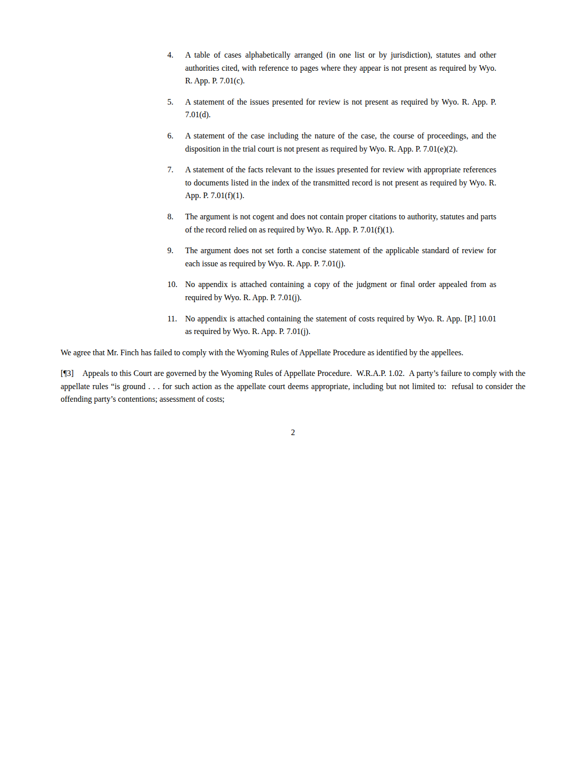4. A table of cases alphabetically arranged (in one list or by jurisdiction), statutes and other authorities cited, with reference to pages where they appear is not present as required by Wyo. R. App. P. 7.01(c).
5. A statement of the issues presented for review is not present as required by Wyo. R. App. P. 7.01(d).
6. A statement of the case including the nature of the case, the course of proceedings, and the disposition in the trial court is not present as required by Wyo. R. App. P. 7.01(e)(2).
7. A statement of the facts relevant to the issues presented for review with appropriate references to documents listed in the index of the transmitted record is not present as required by Wyo. R. App. P. 7.01(f)(1).
8. The argument is not cogent and does not contain proper citations to authority, statutes and parts of the record relied on as required by Wyo. R. App. P. 7.01(f)(1).
9. The argument does not set forth a concise statement of the applicable standard of review for each issue as required by Wyo. R. App. P. 7.01(j).
10. No appendix is attached containing a copy of the judgment or final order appealed from as required by Wyo. R. App. P. 7.01(j).
11. No appendix is attached containing the statement of costs required by Wyo. R. App. [P.] 10.01 as required by Wyo. R. App. P. 7.01(j).
We agree that Mr. Finch has failed to comply with the Wyoming Rules of Appellate Procedure as identified by the appellees.
[¶3] Appeals to this Court are governed by the Wyoming Rules of Appellate Procedure. W.R.A.P. 1.02. A party’s failure to comply with the appellate rules “is ground . . . for such action as the appellate court deems appropriate, including but not limited to: refusal to consider the offending party’s contentions; assessment of costs;
2